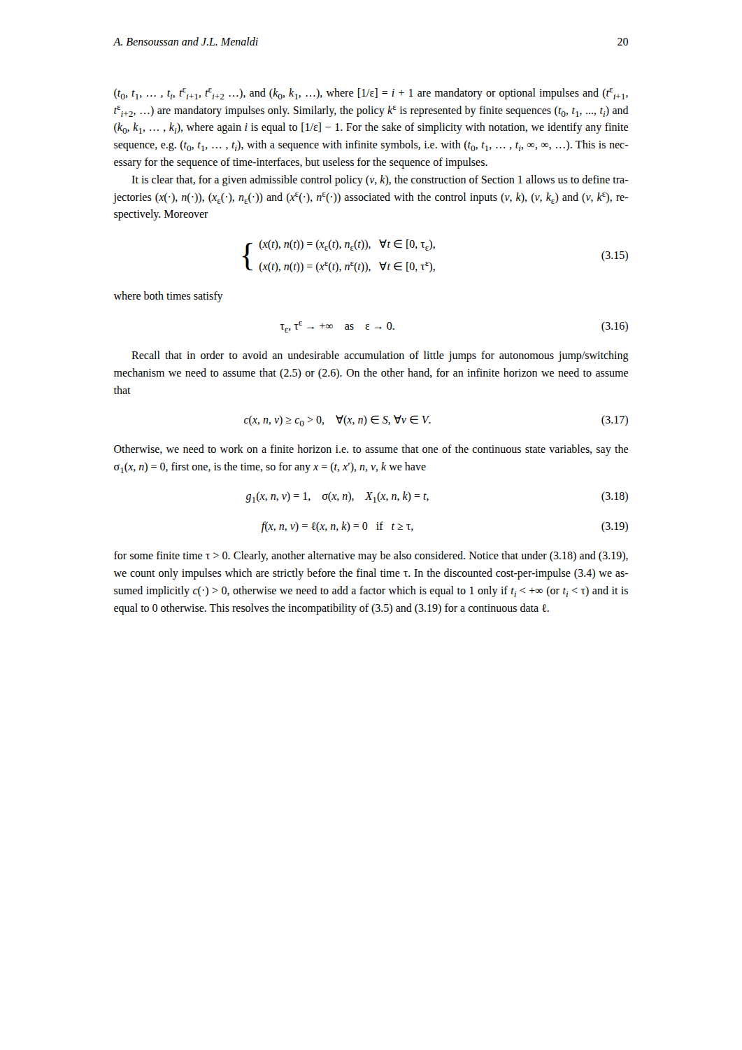A. Bensoussan and J.L. Menaldi 20
(t0, t1, … , ti, tεi+1, tεi+2 …), and (k0, k1, …), where [1/ε] = i + 1 are mandatory or optional impulses and (tεi+1, tεi+2, …) are mandatory impulses only. Similarly, the policy kε is represented by finite sequences (t0, t1, ..., ti) and (k0, k1, … , ki), where again i is equal to [1/ε] − 1. For the sake of simplicity with notation, we identify any finite sequence, e.g. (t0, t1, … , ti), with a sequence with infinite symbols, i.e. with (t0, t1, … , ti, ∞, ∞, …). This is necessary for the sequence of time-interfaces, but useless for the sequence of impulses.
It is clear that, for a given admissible control policy (v, k), the construction of Section 1 allows us to define trajectories (x(·), n(·)), (xε(·), nε(·)) and (xε(·), nε(·)) associated with the control inputs (v, k), (v, kε) and (v, kε), respectively. Moreover
{ (x(t), n(t)) = (xε(t), nε(t)), ∀t ∈ [0, τε), (x(t), n(t)) = (xε(t), nε(t)), ∀t ∈ [0, τε), (3.15)
where both times satisfy
τε, τε → +∞ as ε → 0. (3.16)
Recall that in order to avoid an undesirable accumulation of little jumps for autonomous jump/switching mechanism we need to assume that (2.5) or (2.6). On the other hand, for an infinite horizon we need to assume that
c(x, n, v) ≥ c0 > 0, ∀(x, n) ∈ S, ∀v ∈ V. (3.17)
Otherwise, we need to work on a finite horizon i.e. to assume that one of the continuous state variables, say the σ1(x, n) = 0, first one, is the time, so for any x = (t, x′), n, v, k we have
g1(x, n, v) = 1, σ(x, n), X1(x, n, k) = t, (3.18)
f(x, n, v) = ℓ(x, n, k) = 0 if t ≥ τ, (3.19)
for some finite time τ > 0. Clearly, another alternative may be also considered. Notice that under (3.18) and (3.19), we count only impulses which are strictly before the final time τ. In the discounted cost-per-impulse (3.4) we assumed implicitly c(·) > 0, otherwise we need to add a factor which is equal to 1 only if ti < +∞ (or ti < τ) and it is equal to 0 otherwise. This resolves the incompatibility of (3.5) and (3.19) for a continuous data ℓ.